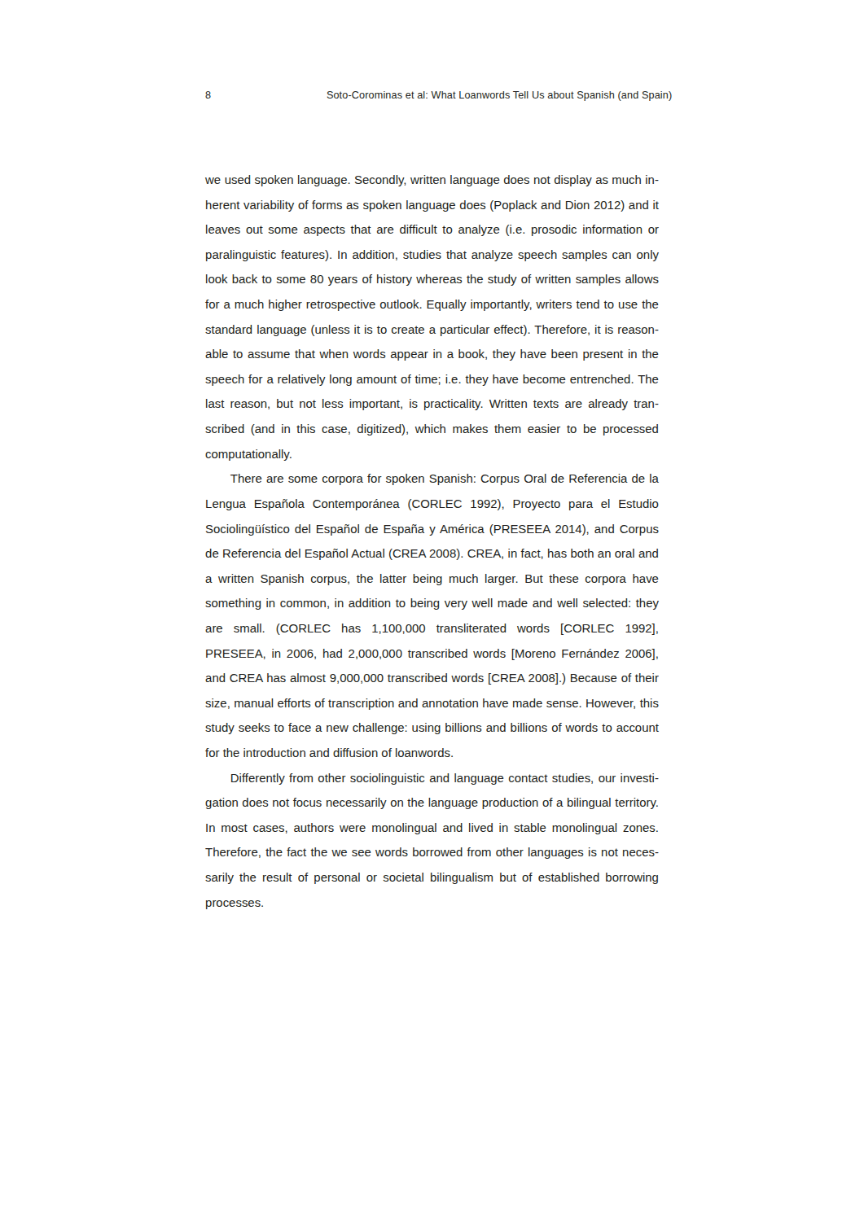8 Soto-Corominas et al: What Loanwords Tell Us about Spanish (and Spain)
we used spoken language. Secondly, written language does not display as much inherent variability of forms as spoken language does (Poplack and Dion 2012) and it leaves out some aspects that are difficult to analyze (i.e. prosodic information or paralinguistic features). In addition, studies that analyze speech samples can only look back to some 80 years of history whereas the study of written samples allows for a much higher retrospective outlook. Equally importantly, writers tend to use the standard language (unless it is to create a particular effect). Therefore, it is reasonable to assume that when words appear in a book, they have been present in the speech for a relatively long amount of time; i.e. they have become entrenched. The last reason, but not less important, is practicality. Written texts are already transcribed (and in this case, digitized), which makes them easier to be processed computationally.
There are some corpora for spoken Spanish: Corpus Oral de Referencia de la Lengua Española Contemporánea (CORLEC 1992), Proyecto para el Estudio Sociolingüístico del Español de España y América (PRESEEA 2014), and Corpus de Referencia del Español Actual (CREA 2008). CREA, in fact, has both an oral and a written Spanish corpus, the latter being much larger. But these corpora have something in common, in addition to being very well made and well selected: they are small. (CORLEC has 1,100,000 transliterated words [CORLEC 1992], PRESEEA, in 2006, had 2,000,000 transcribed words [Moreno Fernández 2006], and CREA has almost 9,000,000 transcribed words [CREA 2008].) Because of their size, manual efforts of transcription and annotation have made sense. However, this study seeks to face a new challenge: using billions and billions of words to account for the introduction and diffusion of loanwords.
Differently from other sociolinguistic and language contact studies, our investigation does not focus necessarily on the language production of a bilingual territory. In most cases, authors were monolingual and lived in stable monolingual zones. Therefore, the fact the we see words borrowed from other languages is not necessarily the result of personal or societal bilingualism but of established borrowing processes.